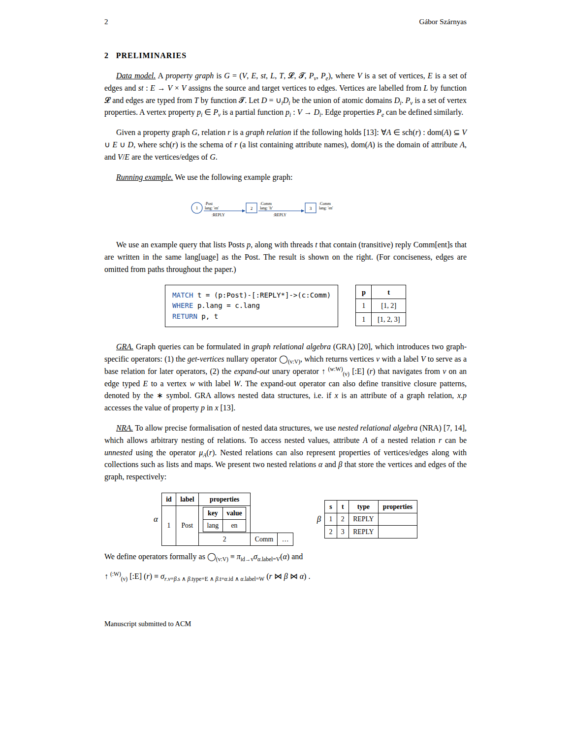2 Gábor Szárnyas
2 PRELIMINARIES
Data model. A property graph is G = (V, E, st, L, T, 𝓛, 𝓣, Pv, Pe), where V is a set of vertices, E is a set of edges and st : E → V × V assigns the source and target vertices to edges. Vertices are labelled from L by function 𝓛 and edges are typed from T by function 𝓣. Let D = ∪iDi be the union of atomic domains Di. Pv is a set of vertex properties. A vertex property pi ∈ Pv is a partial function pi : V → Di. Edge properties Pe can be defined similarly.
Given a property graph G, relation r is a graph relation if the following holds [13]: ∀A ∈ sch(r) : dom(A) ⊆ V ∪ E ∪ D, where sch(r) is the schema of r (a list containing attribute names), dom(A) is the domain of attribute A, and V/E are the vertices/edges of G.
Running example. We use the following example graph:
1 :Post lang: 'en' :REPLY 2 :Comm lang: 'fr' :REPLY 3 :Comm lang: 'en'
We use an example query that lists Posts p, along with threads t that contain (transitive) reply Comm[ent]s that are written in the same lang[uage] as the Post. The result is shown on the right. (For conciseness, edges are omitted from paths throughout the paper.)
MATCH t = (p:Post)-[:REPLY*]->(c:Comm) WHERE p.lang = c.lang RETURN p, t
| p | t |
| --- | --- |
| 1 | [1, 2] |
| 1 | [1, 2, 3] |
GRA. Graph queries can be formulated in graph relational algebra (GRA) [20], which introduces two graph-specific operators: (1) the get-vertices nullary operator ◯(v:V), which returns vertices v with a label V to serve as a base relation for later operators, (2) the expand-out unary operator ↑ (w:W)(v) [:E] (r) that navigates from v on an edge typed E to a vertex w with label W. The expand-out operator can also define transitive closure patterns, denoted by the ∗ symbol. GRA allows nested data structures, i.e. if x is an attribute of a graph relation, x.p accesses the value of property p in x [13].
NRA. To allow precise formalisation of nested data structures, we use nested relational algebra (NRA) [7, 14], which allows arbitrary nesting of relations. To access nested values, attribute A of a nested relation r can be unnested using the operator μA(r). Nested relations can also represent properties of vertices/edges along with collections such as lists and maps. We present two nested relations α and β that store the vertices and edges of the graph, respectively:
α
| id | label | properties |
| --- | --- | --- |
| 1 | Post | / key / value / / --- / --- / / lang / en / |
| 2 | Comm | … |
β
| s | t | type | properties |
| --- | --- | --- | --- |
| 1 | 2 | REPLY | |
| 2 | 3 | REPLY | |
We define operators formally as ◯(v:V) ≡ πid→vσα.label=V(α) and
↑ (:W)(v) [:E] (r) ≡ σr.v=β.s ∧ β.type=E ∧ β.t=α.id ∧ α.label=W (r ⋈ β ⋈ α) .
Manuscript submitted to ACM